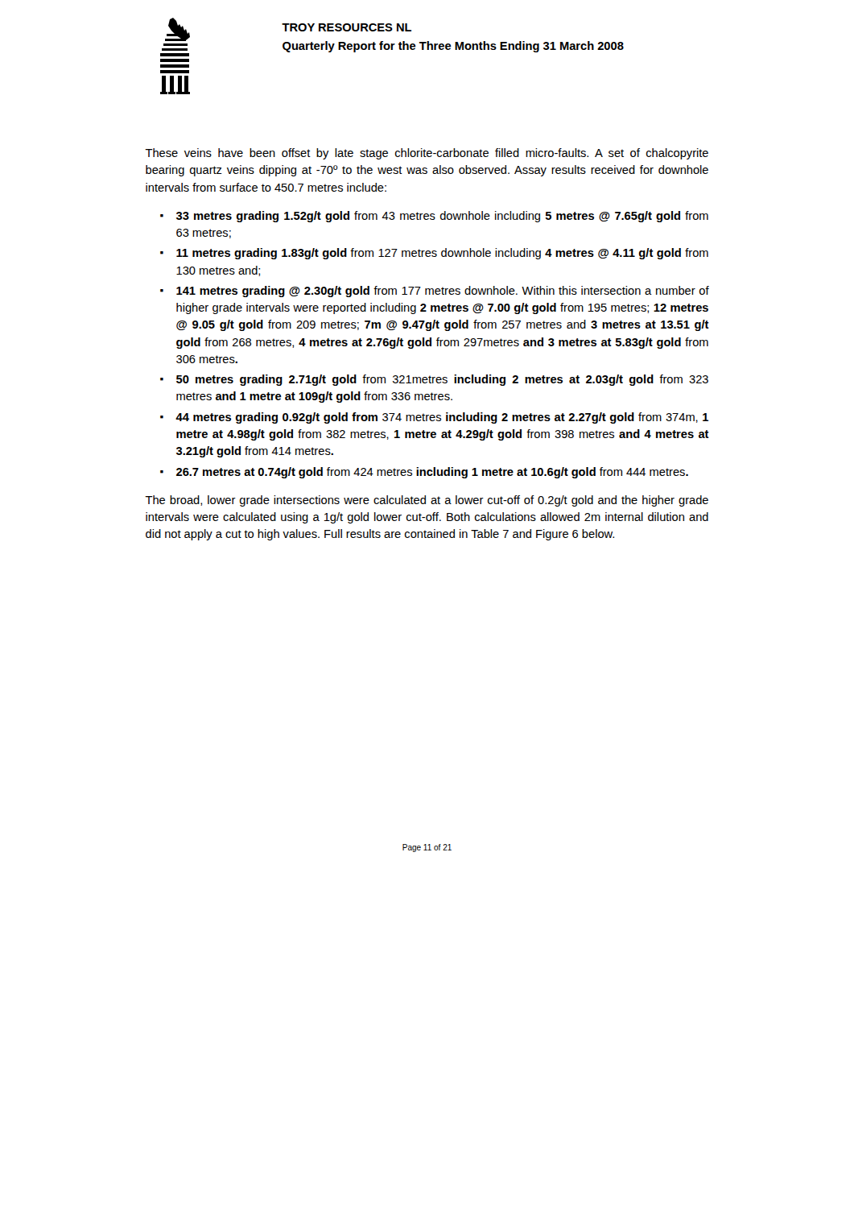TROY RESOURCES NL
Quarterly Report for the Three Months Ending 31 March 2008
These veins have been offset by late stage chlorite-carbonate filled micro-faults. A set of chalcopyrite bearing quartz veins dipping at -70º to the west was also observed. Assay results received for downhole intervals from surface to 450.7 metres include:
33 metres grading 1.52g/t gold from 43 metres downhole including 5 metres @ 7.65g/t gold from 63 metres;
11 metres grading 1.83g/t gold from 127 metres downhole including 4 metres @ 4.11 g/t gold from 130 metres and;
141 metres grading @ 2.30g/t gold from 177 metres downhole. Within this intersection a number of higher grade intervals were reported including 2 metres @ 7.00 g/t gold from 195 metres; 12 metres @ 9.05 g/t gold from 209 metres; 7m @ 9.47g/t gold from 257 metres and 3 metres at 13.51 g/t gold from 268 metres, 4 metres at 2.76g/t gold from 297metres and 3 metres at 5.83g/t gold from 306 metres.
50 metres grading 2.71g/t gold from 321metres including 2 metres at 2.03g/t gold from 323 metres and 1 metre at 109g/t gold from 336 metres.
44 metres grading 0.92g/t gold from 374 metres including 2 metres at 2.27g/t gold from 374m, 1 metre at 4.98g/t gold from 382 metres, 1 metre at 4.29g/t gold from 398 metres and 4 metres at 3.21g/t gold from 414 metres.
26.7 metres at 0.74g/t gold from 424 metres including 1 metre at 10.6g/t gold from 444 metres.
The broad, lower grade intersections were calculated at a lower cut-off of 0.2g/t gold and the higher grade intervals were calculated using a 1g/t gold lower cut-off. Both calculations allowed 2m internal dilution and did not apply a cut to high values. Full results are contained in Table 7 and Figure 6 below.
Page 11 of 21